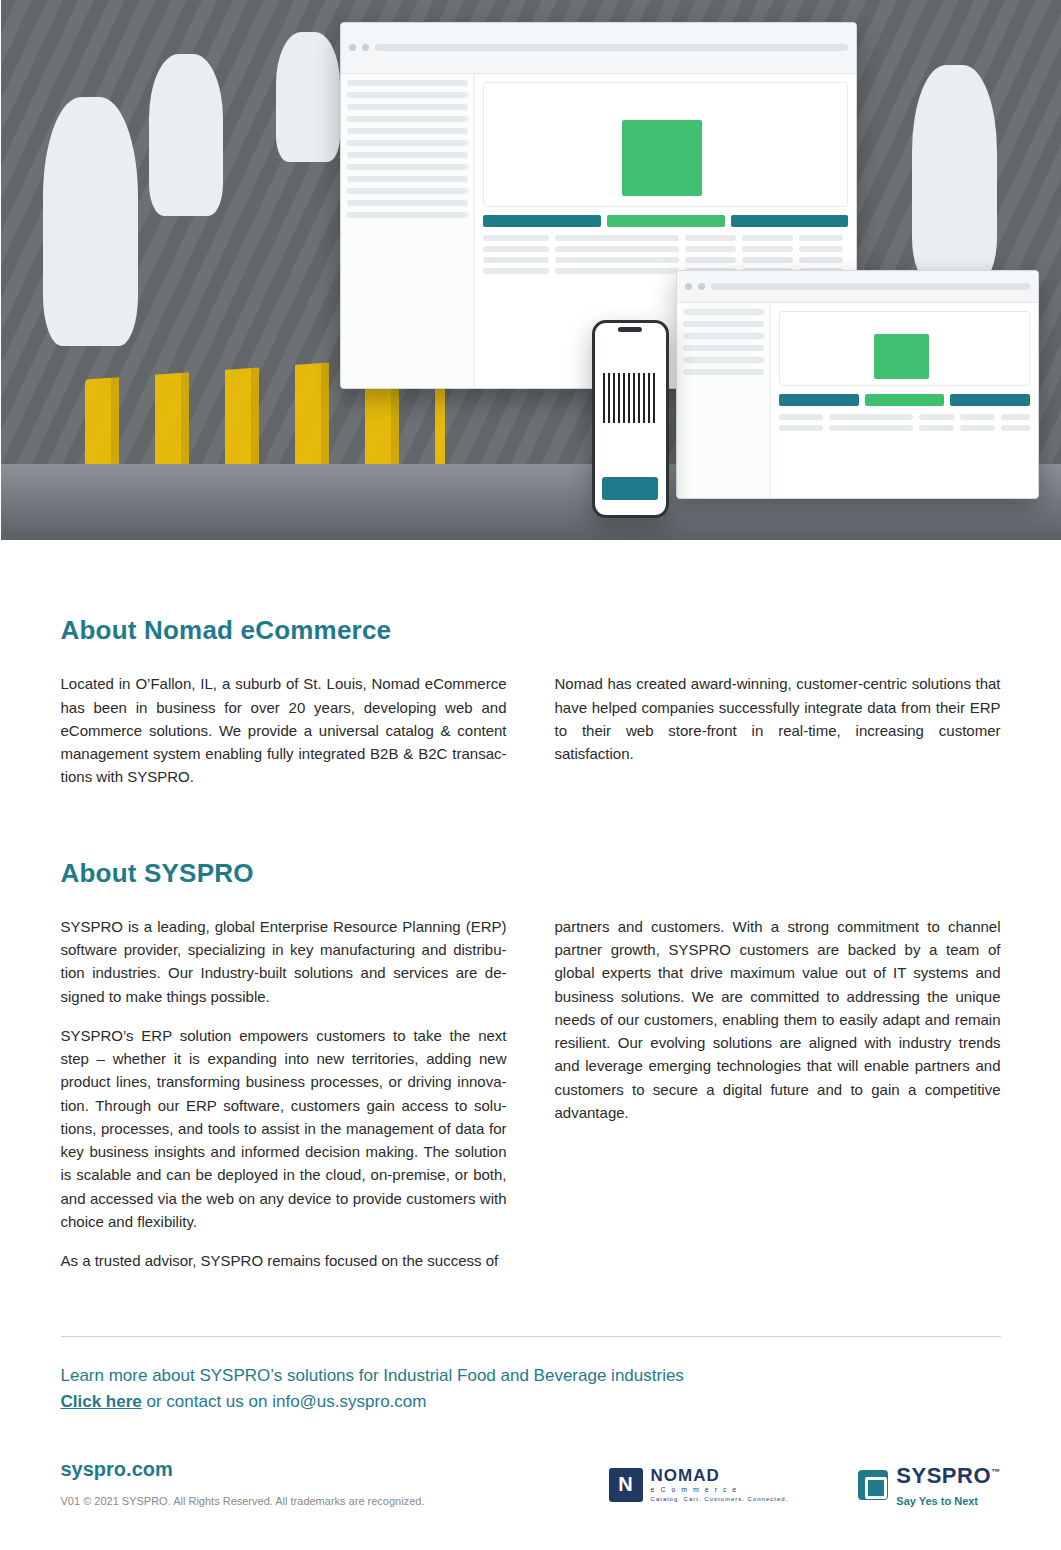About Nomad eCommerce
Located in O’Fallon, IL, a suburb of St. Louis, Nomad eCommerce has been in business for over 20 years, developing web and eCommerce solutions. We provide a universal catalog & content management system enabling fully integrated B2B & B2C transactions with SYSPRO.
Nomad has created award-winning, customer-centric solutions that have helped companies successfully integrate data from their ERP to their web store-front in real-time, increasing customer satisfaction.
About SYSPRO
SYSPRO is a leading, global Enterprise Resource Planning (ERP) software provider, specializing in key manufacturing and distribution industries. Our Industry-built solutions and services are designed to make things possible.
SYSPRO’s ERP solution empowers customers to take the next step – whether it is expanding into new territories, adding new product lines, transforming business processes, or driving innovation. Through our ERP software, customers gain access to solutions, processes, and tools to assist in the management of data for key business insights and informed decision making. The solution is scalable and can be deployed in the cloud, on-premise, or both, and accessed via the web on any device to provide customers with choice and flexibility.
As a trusted advisor, SYSPRO remains focused on the success of
partners and customers. With a strong commitment to channel partner growth, SYSPRO customers are backed by a team of global experts that drive maximum value out of IT systems and business solutions. We are committed to addressing the unique needs of our customers, enabling them to easily adapt and remain resilient. Our evolving solutions are aligned with industry trends and leverage emerging technologies that will enable partners and customers to secure a digital future and to gain a competitive advantage.
Learn more about SYSPRO’s solutions for Industrial Food and Beverage industries
Click here or contact us on info@us.syspro.com
syspro.com
V01 © 2021 SYSPRO. All Rights Reserved. All trademarks are recognized.
N
NOMAD
e C o m m e r c e
Catalog. Cart. Customers. Connected.
SYSPRO™
Say Yes to Next